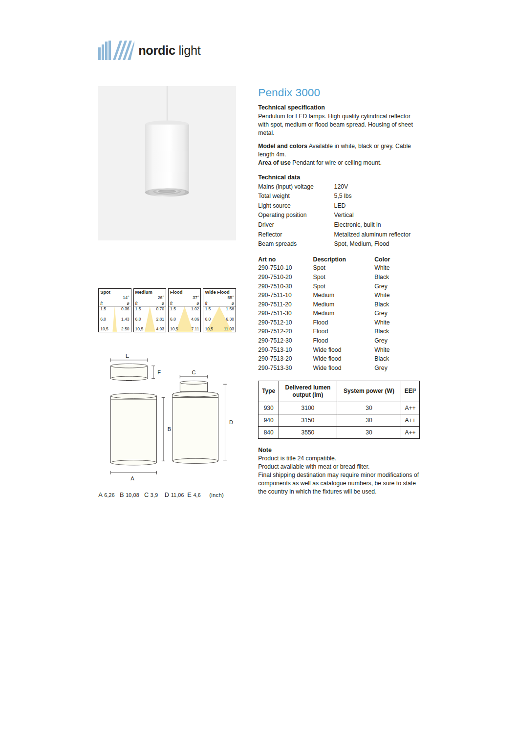nordic light
Spot
14°
ft ø
1.50.36
6.01.43
10,52.50
Medium
26°
ft ø
1.50.70
6.02.81
10,54.93
Flood
37°
ft ø
1.51.02
6.04.06
10,57.11
Wide Flood
55°
ft ø
1.51.58
6.06.30
10,511.03
E F B A C D
A 6,26 B 10,08 C 3,9 D 11,06 E 4,6 (inch)
Pendix 3000
Technical specification
Pendulum for LED lamps. High quality cylindrical reflector with spot, medium or flood beam spread. Housing of sheet metal.
Model and colors Available in white, black or grey. Cable length 4m.
Area of use Pendant for wire or ceiling mount.
Technical data
| Mains (input) voltage | 120V |
| Total weight | 5,5 lbs |
| Light source | LED |
| Operating position | Vertical |
| Driver | Electronic, built in |
| Reflector | Metalized aluminum reflector |
| Beam spreads | Spot, Medium, Flood |
| Art no | Description | Color |
| --- | --- | --- |
| 290-7510-10 | Spot | White |
| 290-7510-20 | Spot | Black |
| 290-7510-30 | Spot | Grey |
| 290-7511-10 | Medium | White |
| 290-7511-20 | Medium | Black |
| 290-7511-30 | Medium | Grey |
| 290-7512-10 | Flood | White |
| 290-7512-20 | Flood | Black |
| 290-7512-30 | Flood | Grey |
| 290-7513-10 | Wide flood | White |
| 290-7513-20 | Wide flood | Black |
| 290-7513-30 | Wide flood | Grey |
| Type | Delivered lumen output (lm) | System power (W) | EEI³ |
| --- | --- | --- | --- |
| 930 | 3100 | 30 | A++ |
| 940 | 3150 | 30 | A++ |
| 840 | 3550 | 30 | A++ |
Note
Product is title 24 compatible.
Product available with meat or bread filter.
Final shipping destination may require minor modifications of components as well as catalogue numbers, be sure to state the country in which the fixtures will be used.